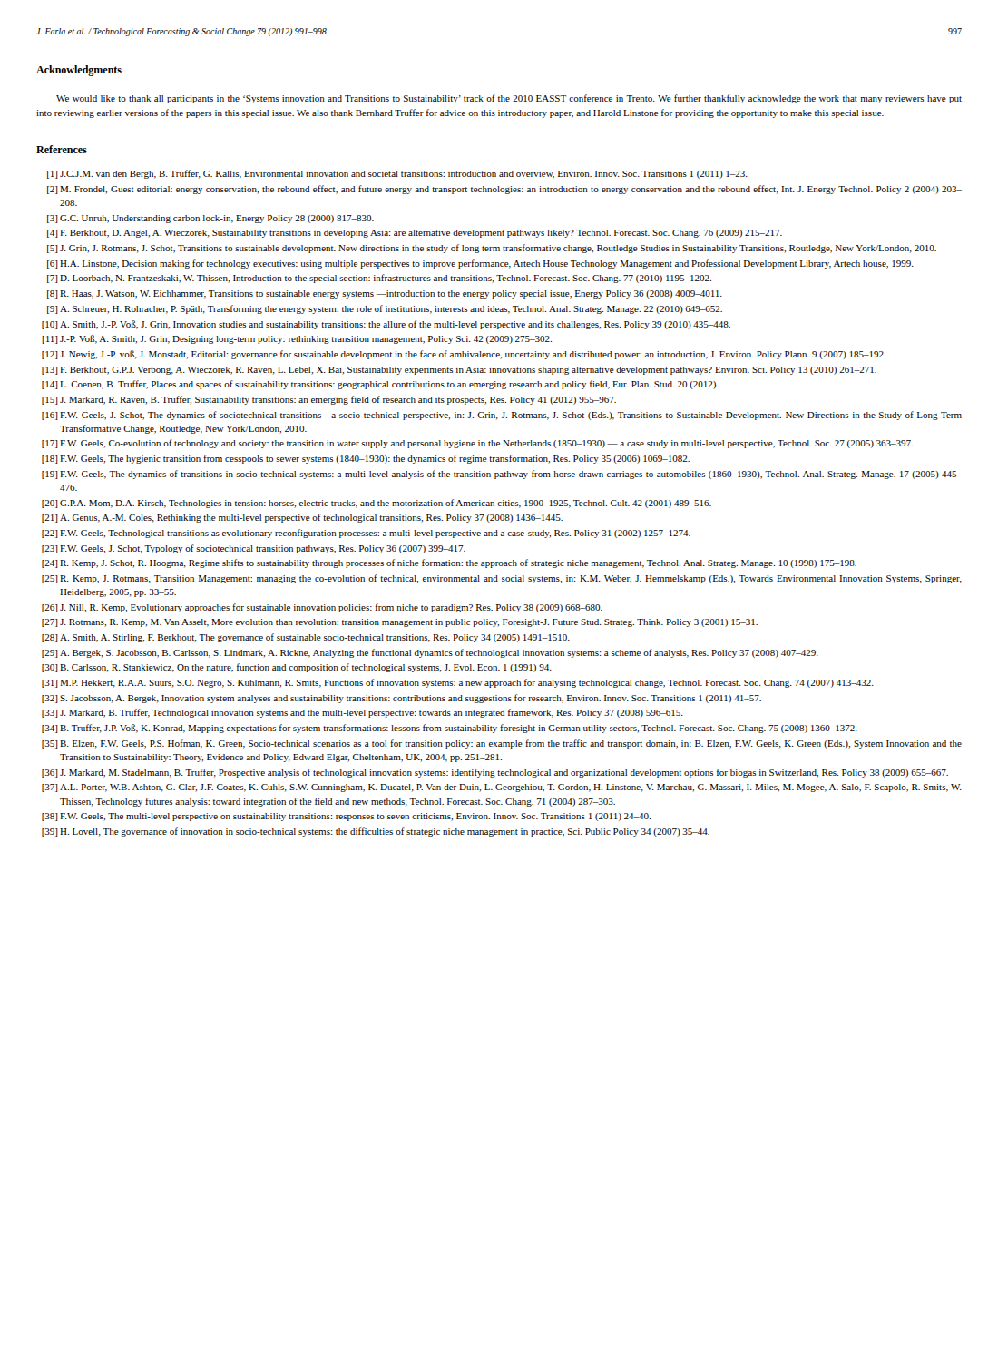J. Farla et al. / Technological Forecasting & Social Change 79 (2012) 991–998 997
Acknowledgments
We would like to thank all participants in the ‘Systems innovation and Transitions to Sustainability’ track of the 2010 EASST conference in Trento. We further thankfully acknowledge the work that many reviewers have put into reviewing earlier versions of the papers in this special issue. We also thank Bernhard Truffer for advice on this introductory paper, and Harold Linstone for providing the opportunity to make this special issue.
References
1 J.C.J.M. van den Bergh, B. Truffer, G. Kallis, Environmental innovation and societal transitions: introduction and overview, Environ. Innov. Soc. Transitions 1 (2011) 1–23.
2 M. Frondel, Guest editorial: energy conservation, the rebound effect, and future energy and transport technologies: an introduction to energy conservation and the rebound effect, Int. J. Energy Technol. Policy 2 (2004) 203–208.
3 G.C. Unruh, Understanding carbon lock-in, Energy Policy 28 (2000) 817–830.
4 F. Berkhout, D. Angel, A. Wieczorek, Sustainability transitions in developing Asia: are alternative development pathways likely? Technol. Forecast. Soc. Chang. 76 (2009) 215–217.
5 J. Grin, J. Rotmans, J. Schot, Transitions to sustainable development. New directions in the study of long term transformative change, Routledge Studies in Sustainability Transitions, Routledge, New York/London, 2010.
6 H.A. Linstone, Decision making for technology executives: using multiple perspectives to improve performance, Artech House Technology Management and Professional Development Library, Artech house, 1999.
7 D. Loorbach, N. Frantzeskaki, W. Thissen, Introduction to the special section: infrastructures and transitions, Technol. Forecast. Soc. Chang. 77 (2010) 1195–1202.
8 R. Haas, J. Watson, W. Eichhammer, Transitions to sustainable energy systems —introduction to the energy policy special issue, Energy Policy 36 (2008) 4009–4011.
9 A. Schreuer, H. Rohracher, P. Späth, Transforming the energy system: the role of institutions, interests and ideas, Technol. Anal. Strateg. Manage. 22 (2010) 649–652.
10 A. Smith, J.-P. Voß, J. Grin, Innovation studies and sustainability transitions: the allure of the multi-level perspective and its challenges, Res. Policy 39 (2010) 435–448.
11 J.-P. Voß, A. Smith, J. Grin, Designing long-term policy: rethinking transition management, Policy Sci. 42 (2009) 275–302.
12 J. Newig, J.-P. voß, J. Monstadt, Editorial: governance for sustainable development in the face of ambivalence, uncertainty and distributed power: an introduction, J. Environ. Policy Plann. 9 (2007) 185–192.
13 F. Berkhout, G.P.J. Verbong, A. Wieczorek, R. Raven, L. Lebel, X. Bai, Sustainability experiments in Asia: innovations shaping alternative development pathways? Environ. Sci. Policy 13 (2010) 261–271.
14 L. Coenen, B. Truffer, Places and spaces of sustainability transitions: geographical contributions to an emerging research and policy field, Eur. Plan. Stud. 20 (2012).
15 J. Markard, R. Raven, B. Truffer, Sustainability transitions: an emerging field of research and its prospects, Res. Policy 41 (2012) 955–967.
16 F.W. Geels, J. Schot, The dynamics of sociotechnical transitions—a socio-technical perspective, in: J. Grin, J. Rotmans, J. Schot (Eds.), Transitions to Sustainable Development. New Directions in the Study of Long Term Transformative Change, Routledge, New York/London, 2010.
17 F.W. Geels, Co-evolution of technology and society: the transition in water supply and personal hygiene in the Netherlands (1850–1930) — a case study in multi-level perspective, Technol. Soc. 27 (2005) 363–397.
18 F.W. Geels, The hygienic transition from cesspools to sewer systems (1840–1930): the dynamics of regime transformation, Res. Policy 35 (2006) 1069–1082.
19 F.W. Geels, The dynamics of transitions in socio-technical systems: a multi-level analysis of the transition pathway from horse-drawn carriages to automobiles (1860–1930), Technol. Anal. Strateg. Manage. 17 (2005) 445–476.
20 G.P.A. Mom, D.A. Kirsch, Technologies in tension: horses, electric trucks, and the motorization of American cities, 1900–1925, Technol. Cult. 42 (2001) 489–516.
21 A. Genus, A.-M. Coles, Rethinking the multi-level perspective of technological transitions, Res. Policy 37 (2008) 1436–1445.
22 F.W. Geels, Technological transitions as evolutionary reconfiguration processes: a multi-level perspective and a case-study, Res. Policy 31 (2002) 1257–1274.
23 F.W. Geels, J. Schot, Typology of sociotechnical transition pathways, Res. Policy 36 (2007) 399–417.
24 R. Kemp, J. Schot, R. Hoogma, Regime shifts to sustainability through processes of niche formation: the approach of strategic niche management, Technol. Anal. Strateg. Manage. 10 (1998) 175–198.
25 R. Kemp, J. Rotmans, Transition Management: managing the co-evolution of technical, environmental and social systems, in: K.M. Weber, J. Hemmelskamp (Eds.), Towards Environmental Innovation Systems, Springer, Heidelberg, 2005, pp. 33–55.
26 J. Nill, R. Kemp, Evolutionary approaches for sustainable innovation policies: from niche to paradigm? Res. Policy 38 (2009) 668–680.
27 J. Rotmans, R. Kemp, M. Van Asselt, More evolution than revolution: transition management in public policy, Foresight-J. Future Stud. Strateg. Think. Policy 3 (2001) 15–31.
28 A. Smith, A. Stirling, F. Berkhout, The governance of sustainable socio-technical transitions, Res. Policy 34 (2005) 1491–1510.
29 A. Bergek, S. Jacobsson, B. Carlsson, S. Lindmark, A. Rickne, Analyzing the functional dynamics of technological innovation systems: a scheme of analysis, Res. Policy 37 (2008) 407–429.
30 B. Carlsson, R. Stankiewicz, On the nature, function and composition of technological systems, J. Evol. Econ. 1 (1991) 94.
31 M.P. Hekkert, R.A.A. Suurs, S.O. Negro, S. Kuhlmann, R. Smits, Functions of innovation systems: a new approach for analysing technological change, Technol. Forecast. Soc. Chang. 74 (2007) 413–432.
32 S. Jacobsson, A. Bergek, Innovation system analyses and sustainability transitions: contributions and suggestions for research, Environ. Innov. Soc. Transitions 1 (2011) 41–57.
33 J. Markard, B. Truffer, Technological innovation systems and the multi-level perspective: towards an integrated framework, Res. Policy 37 (2008) 596–615.
34 B. Truffer, J.P. Voß, K. Konrad, Mapping expectations for system transformations: lessons from sustainability foresight in German utility sectors, Technol. Forecast. Soc. Chang. 75 (2008) 1360–1372.
35 B. Elzen, F.W. Geels, P.S. Hofman, K. Green, Socio-technical scenarios as a tool for transition policy: an example from the traffic and transport domain, in: B. Elzen, F.W. Geels, K. Green (Eds.), System Innovation and the Transition to Sustainability: Theory, Evidence and Policy, Edward Elgar, Cheltenham, UK, 2004, pp. 251–281.
36 J. Markard, M. Stadelmann, B. Truffer, Prospective analysis of technological innovation systems: identifying technological and organizational development options for biogas in Switzerland, Res. Policy 38 (2009) 655–667.
37 A.L. Porter, W.B. Ashton, G. Clar, J.F. Coates, K. Cuhls, S.W. Cunningham, K. Ducatel, P. Van der Duin, L. Georgehiou, T. Gordon, H. Linstone, V. Marchau, G. Massari, I. Miles, M. Mogee, A. Salo, F. Scapolo, R. Smits, W. Thissen, Technology futures analysis: toward integration of the field and new methods, Technol. Forecast. Soc. Chang. 71 (2004) 287–303.
38 F.W. Geels, The multi-level perspective on sustainability transitions: responses to seven criticisms, Environ. Innov. Soc. Transitions 1 (2011) 24–40.
39 H. Lovell, The governance of innovation in socio-technical systems: the difficulties of strategic niche management in practice, Sci. Public Policy 34 (2007) 35–44.